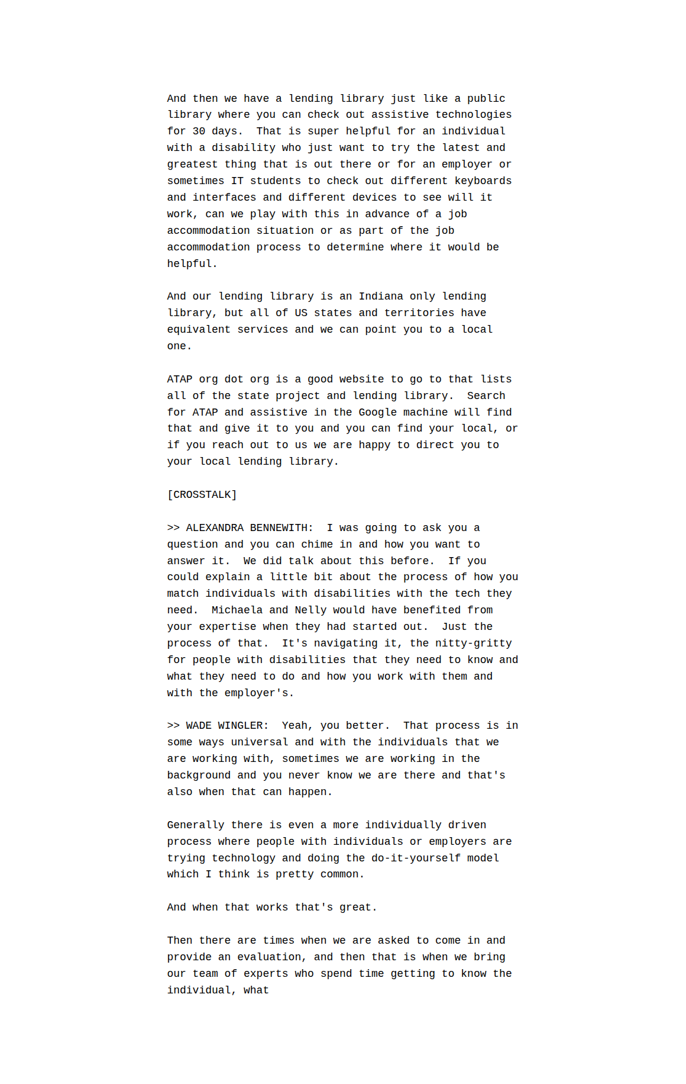And then we have a lending library just like a public library where you can check out assistive technologies for 30 days. That is super helpful for an individual with a disability who just want to try the latest and greatest thing that is out there or for an employer or sometimes IT students to check out different keyboards and interfaces and different devices to see will it work, can we play with this in advance of a job accommodation situation or as part of the job accommodation process to determine where it would be helpful.
And our lending library is an Indiana only lending library, but all of US states and territories have equivalent services and we can point you to a local one.
ATAP org dot org is a good website to go to that lists all of the state project and lending library. Search for ATAP and assistive in the Google machine will find that and give it to you and you can find your local, or if you reach out to us we are happy to direct you to your local lending library.
[CROSSTALK]
>> ALEXANDRA BENNEWITH: I was going to ask you a question and you can chime in and how you want to answer it. We did talk about this before. If you could explain a little bit about the process of how you match individuals with disabilities with the tech they need. Michaela and Nelly would have benefited from your expertise when they had started out. Just the process of that. It's navigating it, the nitty-gritty for people with disabilities that they need to know and what they need to do and how you work with them and with the employer's.
>> WADE WINGLER: Yeah, you better. That process is in some ways universal and with the individuals that we are working with, sometimes we are working in the background and you never know we are there and that's also when that can happen.
Generally there is even a more individually driven process where people with individuals or employers are trying technology and doing the do-it-yourself model which I think is pretty common.
And when that works that's great.
Then there are times when we are asked to come in and provide an evaluation, and then that is when we bring our team of experts who spend time getting to know the individual, what